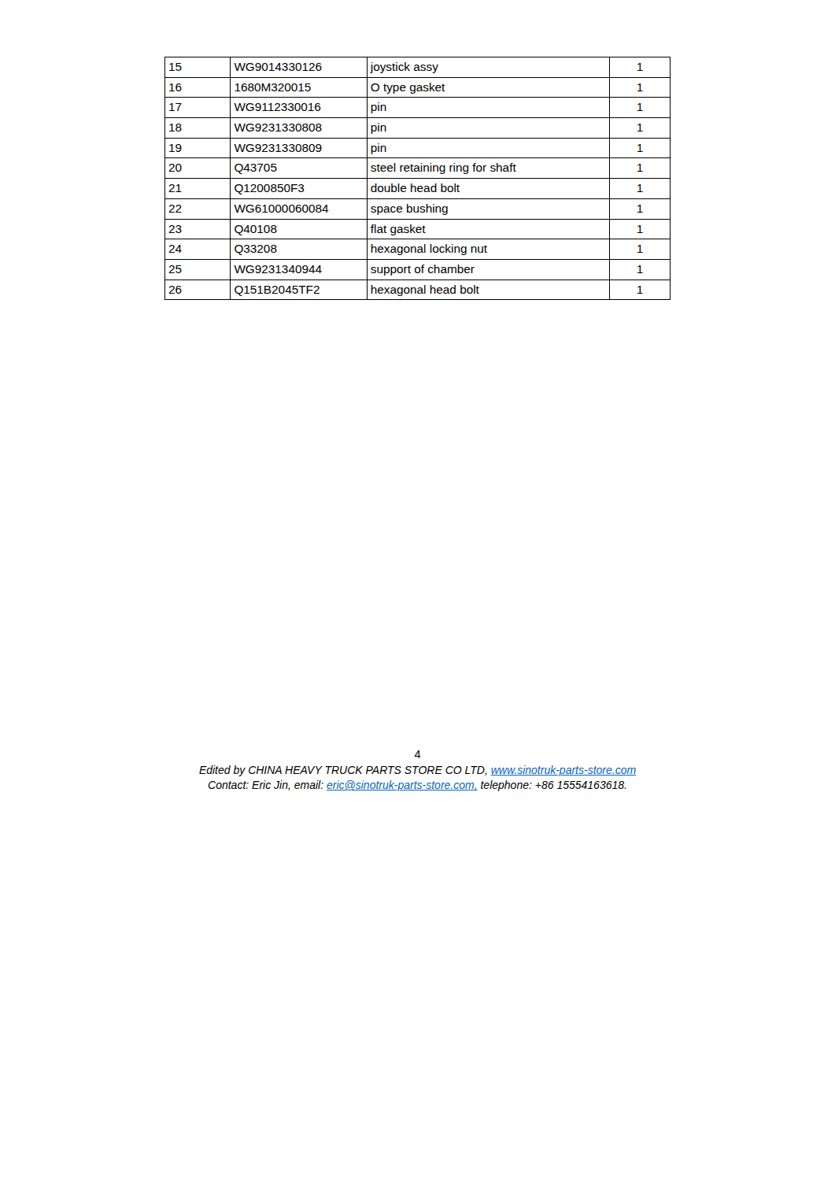| 15 | WG9014330126 | joystick assy | 1 |
| 16 | 1680M320015 | O type gasket | 1 |
| 17 | WG9112330016 | pin | 1 |
| 18 | WG9231330808 | pin | 1 |
| 19 | WG9231330809 | pin | 1 |
| 20 | Q43705 | steel retaining ring for shaft | 1 |
| 21 | Q1200850F3 | double head bolt | 1 |
| 22 | WG61000060084 | space bushing | 1 |
| 23 | Q40108 | flat gasket | 1 |
| 24 | Q33208 | hexagonal locking nut | 1 |
| 25 | WG9231340944 | support of chamber | 1 |
| 26 | Q151B2045TF2 | hexagonal head bolt | 1 |
4
Edited by CHINA HEAVY TRUCK PARTS STORE CO LTD, www.sinotruk-parts-store.com
Contact: Eric Jin, email: eric@sinotruk-parts-store.com, telephone: +86 15554163618.